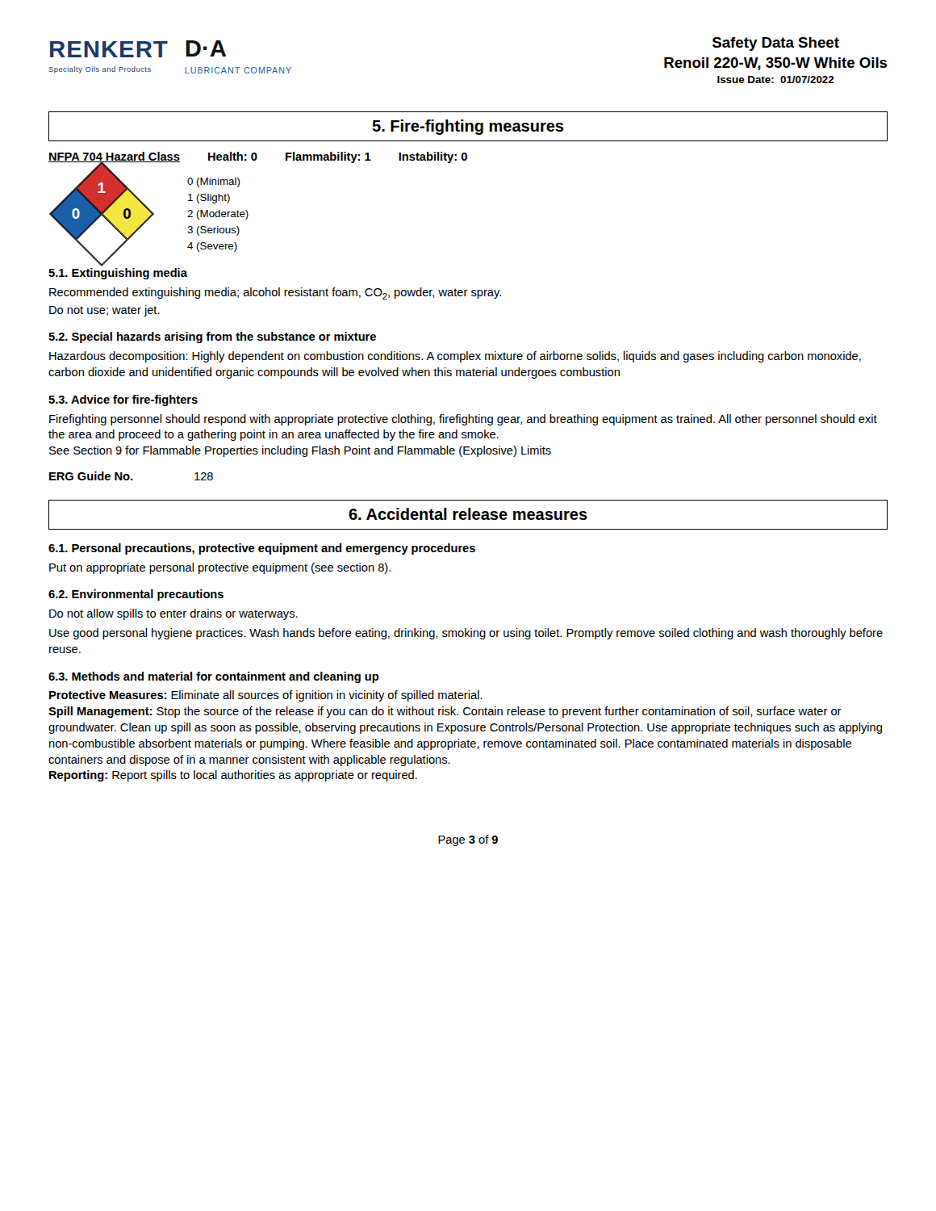RENKERTSpecialty Oils and Products
D·ALUBRICANT COMPANY
Safety Data Sheet
Renoil 220-W, 350-W White Oils
Issue Date: 01/07/2022
5. Fire-fighting measures
NFPA 704 Hazard Class Health: 0 Flammability: 1 Instability: 0
1
0
0
0 (Minimal)
1 (Slight)
2 (Moderate)
3 (Serious)
4 (Severe)
5.1. Extinguishing media
Recommended extinguishing media; alcohol resistant foam, CO2, powder, water spray.
Do not use; water jet.
5.2. Special hazards arising from the substance or mixture
Hazardous decomposition: Highly dependent on combustion conditions. A complex mixture of airborne solids, liquids and gases including carbon monoxide, carbon dioxide and unidentified organic compounds will be evolved when this material undergoes combustion
5.3. Advice for fire-fighters
Firefighting personnel should respond with appropriate protective clothing, firefighting gear, and breathing equipment as trained. All other personnel should exit the area and proceed to a gathering point in an area unaffected by the fire and smoke.
See Section 9 for Flammable Properties including Flash Point and Flammable (Explosive) Limits
ERG Guide No. 128
6. Accidental release measures
6.1. Personal precautions, protective equipment and emergency procedures
Put on appropriate personal protective equipment (see section 8).
6.2. Environmental precautions
Do not allow spills to enter drains or waterways.
Use good personal hygiene practices. Wash hands before eating, drinking, smoking or using toilet. Promptly remove soiled clothing and wash thoroughly before reuse.
6.3. Methods and material for containment and cleaning up
Protective Measures: Eliminate all sources of ignition in vicinity of spilled material.
Spill Management: Stop the source of the release if you can do it without risk. Contain release to prevent further contamination of soil, surface water or groundwater. Clean up spill as soon as possible, observing precautions in Exposure Controls/Personal Protection. Use appropriate techniques such as applying non-combustible absorbent materials or pumping. Where feasible and appropriate, remove contaminated soil. Place contaminated materials in disposable containers and dispose of in a manner consistent with applicable regulations.
Reporting: Report spills to local authorities as appropriate or required.
Page 3 of 9